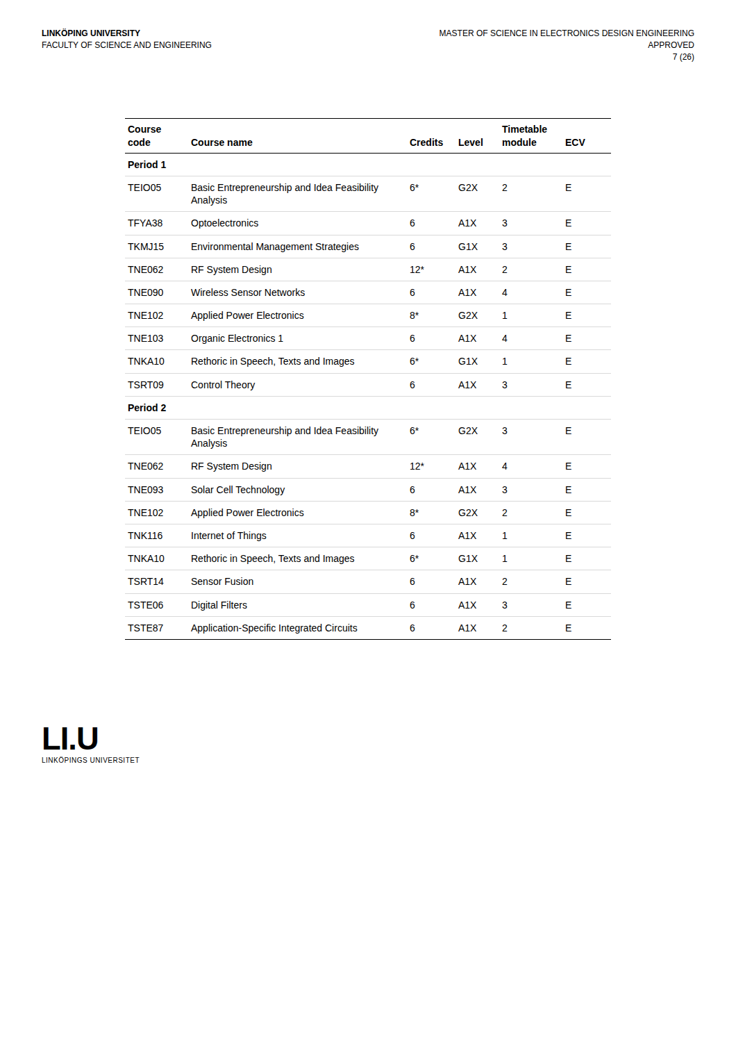LINKÖPING UNIVERSITY
FACULTY OF SCIENCE AND ENGINEERING
MASTER OF SCIENCE IN ELECTRONICS DESIGN ENGINEERING
APPROVED
7 (26)
| Course code | Course name | Credits | Level | Timetable module | ECV |
| --- | --- | --- | --- | --- | --- |
| Period 1 |
| TEIO05 | Basic Entrepreneurship and Idea Feasibility Analysis | 6* | G2X | 2 | E |
| TFYA38 | Optoelectronics | 6 | A1X | 3 | E |
| TKMJ15 | Environmental Management Strategies | 6 | G1X | 3 | E |
| TNE062 | RF System Design | 12* | A1X | 2 | E |
| TNE090 | Wireless Sensor Networks | 6 | A1X | 4 | E |
| TNE102 | Applied Power Electronics | 8* | G2X | 1 | E |
| TNE103 | Organic Electronics 1 | 6 | A1X | 4 | E |
| TNKA10 | Rethoric in Speech, Texts and Images | 6* | G1X | 1 | E |
| TSRT09 | Control Theory | 6 | A1X | 3 | E |
| Period 2 |
| TEIO05 | Basic Entrepreneurship and Idea Feasibility Analysis | 6* | G2X | 3 | E |
| TNE062 | RF System Design | 12* | A1X | 4 | E |
| TNE093 | Solar Cell Technology | 6 | A1X | 3 | E |
| TNE102 | Applied Power Electronics | 8* | G2X | 2 | E |
| TNK116 | Internet of Things | 6 | A1X | 1 | E |
| TNKA10 | Rethoric in Speech, Texts and Images | 6* | G1X | 1 | E |
| TSRT14 | Sensor Fusion | 6 | A1X | 2 | E |
| TSTE06 | Digital Filters | 6 | A1X | 3 | E |
| TSTE87 | Application-Specific Integrated Circuits | 6 | A1X | 2 | E |
LI.U
LINKÖPINGS UNIVERSITET